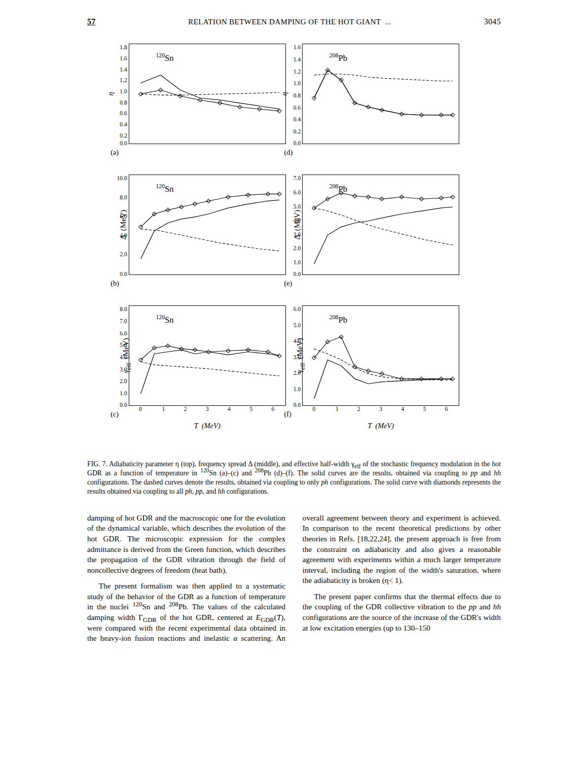57 RELATION BETWEEN DAMPING OF THE HOT GIANT ... 3045
η 120Sn
1.8 1.6 1.4 1.2 1.0 0.8 0.6 0.4 0.2 0.0
(a)
η 208Pb
1.6 1.4 1.2 1.0 0.8 0.6 0.4 0.2 0.0
(d)
Δ (MeV) 120Sn
10.0 8.0 6.0 4.0 2.0 0.0
(b)
Δ (MeV) 208Pb
7.0 6.0 5.0 4.0 3.0 2.0 1.0 0.0
(e)
γeff (MeV) 120Sn
8.0 7.0 6.0 5.0 4.0 3.0 2.0 1.0 0.0
(c)
0 1 2 3 4 5 6
T (MeV)
γeff (MeV) 208Pb
6.0 5.0 4.0 3.0 2.0 1.0 0.0
(f)
0 1 2 3 4 5 6
T (MeV)
FIG. 7. Adiabaticity parameter η (top), frequency spread Δ (middle), and effective half-width γeff of the stochastic frequency modulation in the hot GDR as a function of temperature in 120Sn (a)–(c) and 208Pb (d)–(f). The solid curves are the results, obtained via coupling to pp and hh configurations. The dashed curves denote the results, obtained via coupling to only ph configurations. The solid curve with diamonds represents the results obtained via coupling to all ph, pp, and hh configurations.
damping of hot GDR and the macroscopic one for the evolution of the dynamical variable, which describes the evolution of the hot GDR. The microscopic expression for the complex admittance is derived from the Green function, which describes the propagation of the GDR vibration through the field of noncollective degrees of freedom (heat bath).
The present formalism was then applied to a systematic study of the behavior of the GDR as a function of temperature in the nuclei 120Sn and 208Pb. The values of the calculated damping width ΓGDR of the hot GDR, centered at EGDR(T), were compared with the recent experimental data obtained in the heavy-ion fusion reactions and inelastic α scattering. An overall agreement between theory and experiment is achieved. In comparison to the recent theoretical predictions by other theories in Refs. [18,22,24], the present approach is free from the constraint on adiabaticity and also gives a reasonable agreement with experiments within a much larger temperature interval, including the region of the width's saturation, where the adiabaticity is broken (η< 1).
The present paper confirms that the thermal effects due to the coupling of the GDR collective vibration to the pp and hh configurations are the source of the increase of the GDR's width at low excitation energies (up to 130–150